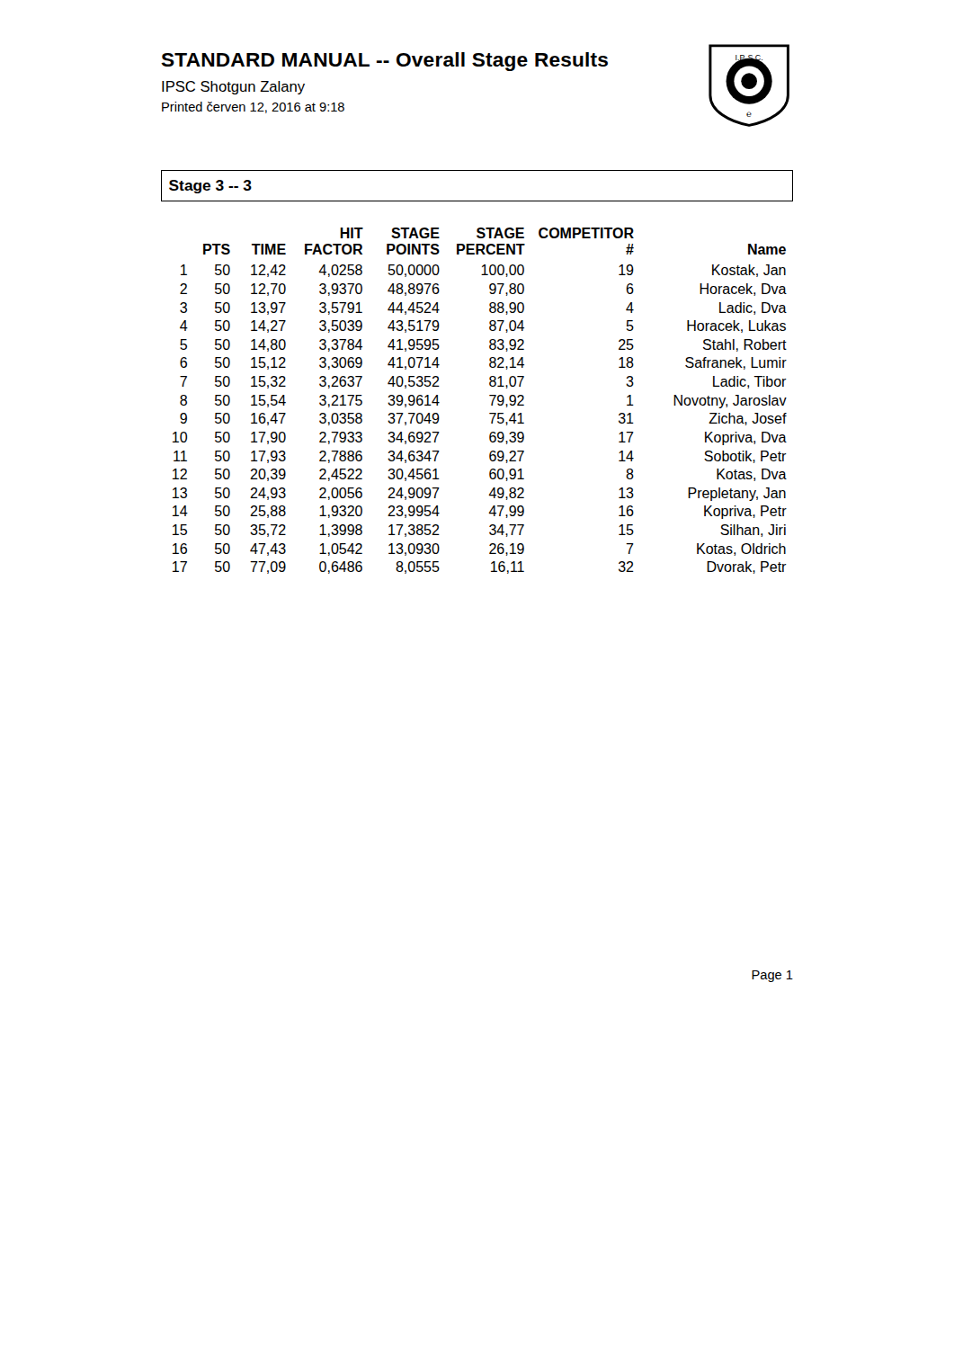STANDARD MANUAL -- Overall Stage Results
IPSC Shotgun Zalany
Printed červen 12, 2016 at 9:18
I.P. S.C. ℮
Stage 3 -- 3
| | PTS | TIME | HIT FACTOR | STAGE POINTS | STAGE PERCENT | COMPETITOR # | Name |
| --- | --- | --- | --- | --- | --- | --- | --- |
| 1 | 50 | 12,42 | 4,0258 | 50,0000 | 100,00 | 19 | Kostak, Jan |
| 2 | 50 | 12,70 | 3,9370 | 48,8976 | 97,80 | 6 | Horacek, Dva |
| 3 | 50 | 13,97 | 3,5791 | 44,4524 | 88,90 | 4 | Ladic, Dva |
| 4 | 50 | 14,27 | 3,5039 | 43,5179 | 87,04 | 5 | Horacek, Lukas |
| 5 | 50 | 14,80 | 3,3784 | 41,9595 | 83,92 | 25 | Stahl, Robert |
| 6 | 50 | 15,12 | 3,3069 | 41,0714 | 82,14 | 18 | Safranek, Lumir |
| 7 | 50 | 15,32 | 3,2637 | 40,5352 | 81,07 | 3 | Ladic, Tibor |
| 8 | 50 | 15,54 | 3,2175 | 39,9614 | 79,92 | 1 | Novotny, Jaroslav |
| 9 | 50 | 16,47 | 3,0358 | 37,7049 | 75,41 | 31 | Zicha, Josef |
| 10 | 50 | 17,90 | 2,7933 | 34,6927 | 69,39 | 17 | Kopriva, Dva |
| 11 | 50 | 17,93 | 2,7886 | 34,6347 | 69,27 | 14 | Sobotik, Petr |
| 12 | 50 | 20,39 | 2,4522 | 30,4561 | 60,91 | 8 | Kotas, Dva |
| 13 | 50 | 24,93 | 2,0056 | 24,9097 | 49,82 | 13 | Prepletany, Jan |
| 14 | 50 | 25,88 | 1,9320 | 23,9954 | 47,99 | 16 | Kopriva, Petr |
| 15 | 50 | 35,72 | 1,3998 | 17,3852 | 34,77 | 15 | Silhan, Jiri |
| 16 | 50 | 47,43 | 1,0542 | 13,0930 | 26,19 | 7 | Kotas, Oldrich |
| 17 | 50 | 77,09 | 0,6486 | 8,0555 | 16,11 | 32 | Dvorak, Petr |
Page 1